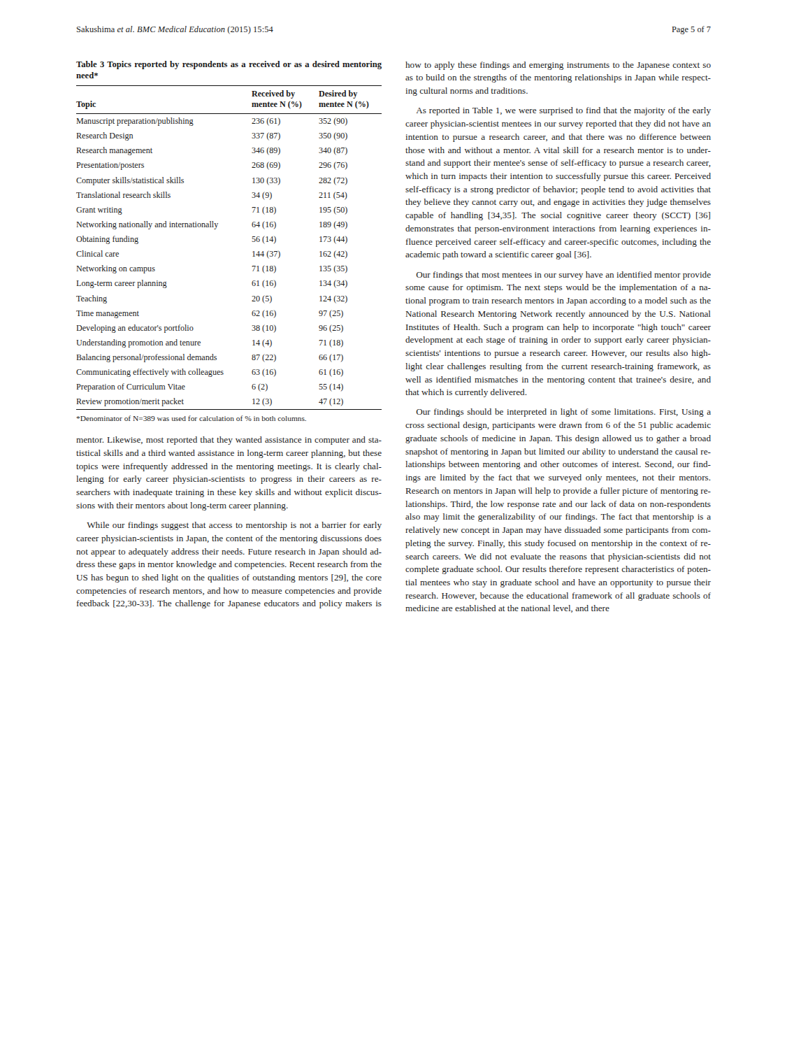Sakushima et al. BMC Medical Education (2015) 15:54
Page 5 of 7
Table 3 Topics reported by respondents as a received or as a desired mentoring need*
| Topic | Received by mentee N (%) | Desired by mentee N (%) |
| --- | --- | --- |
| Manuscript preparation/publishing | 236 (61) | 352 (90) |
| Research Design | 337 (87) | 350 (90) |
| Research management | 346 (89) | 340 (87) |
| Presentation/posters | 268 (69) | 296 (76) |
| Computer skills/statistical skills | 130 (33) | 282 (72) |
| Translational research skills | 34 (9) | 211 (54) |
| Grant writing | 71 (18) | 195 (50) |
| Networking nationally and internationally | 64 (16) | 189 (49) |
| Obtaining funding | 56 (14) | 173 (44) |
| Clinical care | 144 (37) | 162 (42) |
| Networking on campus | 71 (18) | 135 (35) |
| Long-term career planning | 61 (16) | 134 (34) |
| Teaching | 20 (5) | 124 (32) |
| Time management | 62 (16) | 97 (25) |
| Developing an educator's portfolio | 38 (10) | 96 (25) |
| Understanding promotion and tenure | 14 (4) | 71 (18) |
| Balancing personal/professional demands | 87 (22) | 66 (17) |
| Communicating effectively with colleagues | 63 (16) | 61 (16) |
| Preparation of Curriculum Vitae | 6 (2) | 55 (14) |
| Review promotion/merit packet | 12 (3) | 47 (12) |
*Denominator of N=389 was used for calculation of % in both columns.
mentor. Likewise, most reported that they wanted assistance in computer and statistical skills and a third wanted assistance in long-term career planning, but these topics were infrequently addressed in the mentoring meetings. It is clearly challenging for early career physician-scientists to progress in their careers as researchers with inadequate training in these key skills and without explicit discussions with their mentors about long-term career planning.
While our findings suggest that access to mentorship is not a barrier for early career physician-scientists in Japan, the content of the mentoring discussions does not appear to adequately address their needs. Future research in Japan should address these gaps in mentor knowledge and competencies. Recent research from the US has begun to shed light on the qualities of outstanding mentors [29], the core competencies of research mentors, and how to measure competencies and provide feedback [22,30-33]. The challenge for Japanese educators and policy makers is how to apply these findings and emerging instruments to the Japanese context so as to build on the strengths of the mentoring relationships in Japan while respecting cultural norms and traditions.
As reported in Table 1, we were surprised to find that the majority of the early career physician-scientist mentees in our survey reported that they did not have an intention to pursue a research career, and that there was no difference between those with and without a mentor. A vital skill for a research mentor is to understand and support their mentee's sense of self-efficacy to pursue a research career, which in turn impacts their intention to successfully pursue this career. Perceived self-efficacy is a strong predictor of behavior; people tend to avoid activities that they believe they cannot carry out, and engage in activities they judge themselves capable of handling [34,35]. The social cognitive career theory (SCCT) [36] demonstrates that person-environment interactions from learning experiences influence perceived career self-efficacy and career-specific outcomes, including the academic path toward a scientific career goal [36].
Our findings that most mentees in our survey have an identified mentor provide some cause for optimism. The next steps would be the implementation of a national program to train research mentors in Japan according to a model such as the National Research Mentoring Network recently announced by the U.S. National Institutes of Health. Such a program can help to incorporate "high touch" career development at each stage of training in order to support early career physician-scientists' intentions to pursue a research career. However, our results also highlight clear challenges resulting from the current research-training framework, as well as identified mismatches in the mentoring content that trainee's desire, and that which is currently delivered.
Our findings should be interpreted in light of some limitations. First, Using a cross sectional design, participants were drawn from 6 of the 51 public academic graduate schools of medicine in Japan. This design allowed us to gather a broad snapshot of mentoring in Japan but limited our ability to understand the causal relationships between mentoring and other outcomes of interest. Second, our findings are limited by the fact that we surveyed only mentees, not their mentors. Research on mentors in Japan will help to provide a fuller picture of mentoring relationships. Third, the low response rate and our lack of data on non-respondents also may limit the generalizability of our findings. The fact that mentorship is a relatively new concept in Japan may have dissuaded some participants from completing the survey. Finally, this study focused on mentorship in the context of research careers. We did not evaluate the reasons that physician-scientists did not complete graduate school. Our results therefore represent characteristics of potential mentees who stay in graduate school and have an opportunity to pursue their research. However, because the educational framework of all graduate schools of medicine are established at the national level, and there